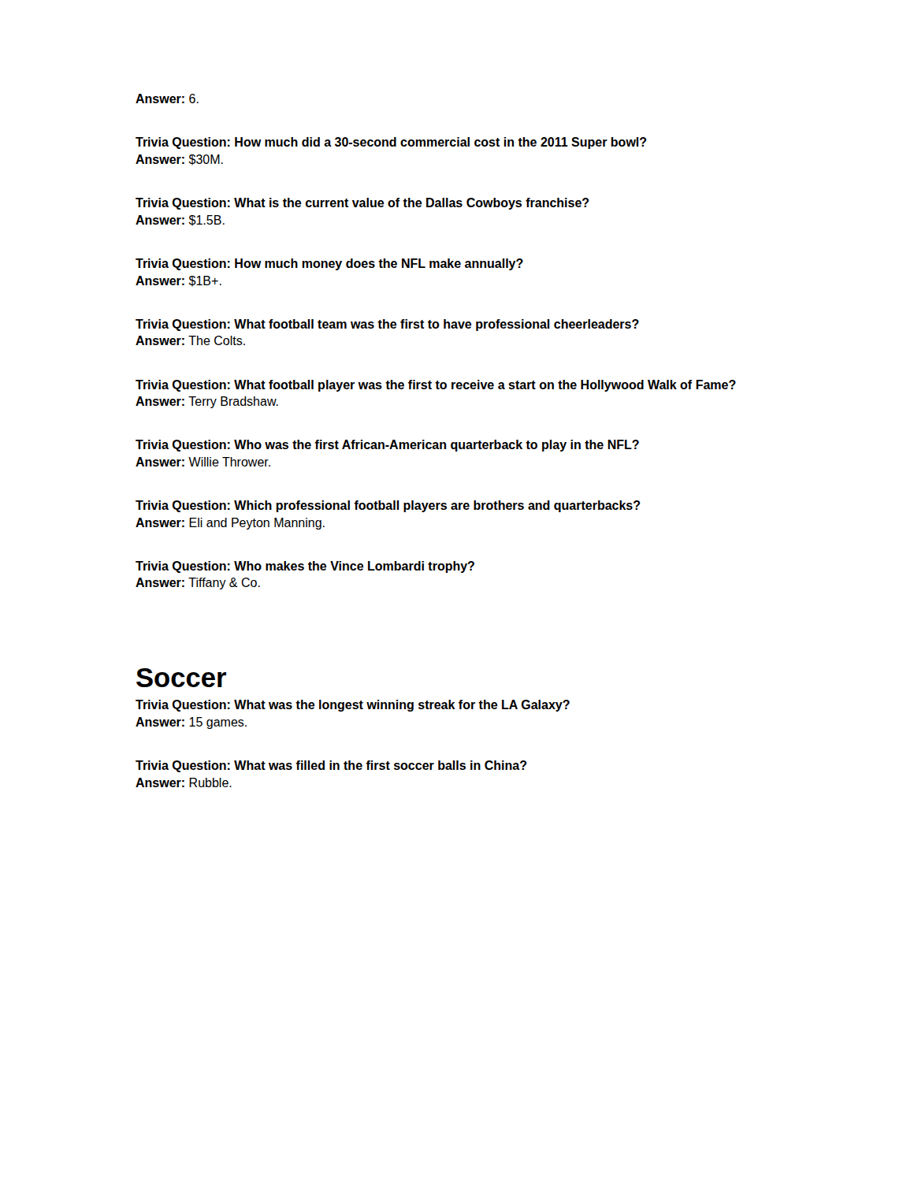Answer: 6.
Trivia Question: How much did a 30-second commercial cost in the 2011 Super bowl?
Answer: $30M.
Trivia Question: What is the current value of the Dallas Cowboys franchise?
Answer: $1.5B.
Trivia Question: How much money does the NFL make annually?
Answer: $1B+.
Trivia Question: What football team was the first to have professional cheerleaders?
Answer: The Colts.
Trivia Question: What football player was the first to receive a start on the Hollywood Walk of Fame?
Answer: Terry Bradshaw.
Trivia Question: Who was the first African-American quarterback to play in the NFL?
Answer: Willie Thrower.
Trivia Question: Which professional football players are brothers and quarterbacks?
Answer: Eli and Peyton Manning.
Trivia Question: Who makes the Vince Lombardi trophy?
Answer: Tiffany & Co.
Soccer
Trivia Question: What was the longest winning streak for the LA Galaxy?
Answer: 15 games.
Trivia Question: What was filled in the first soccer balls in China?
Answer: Rubble.